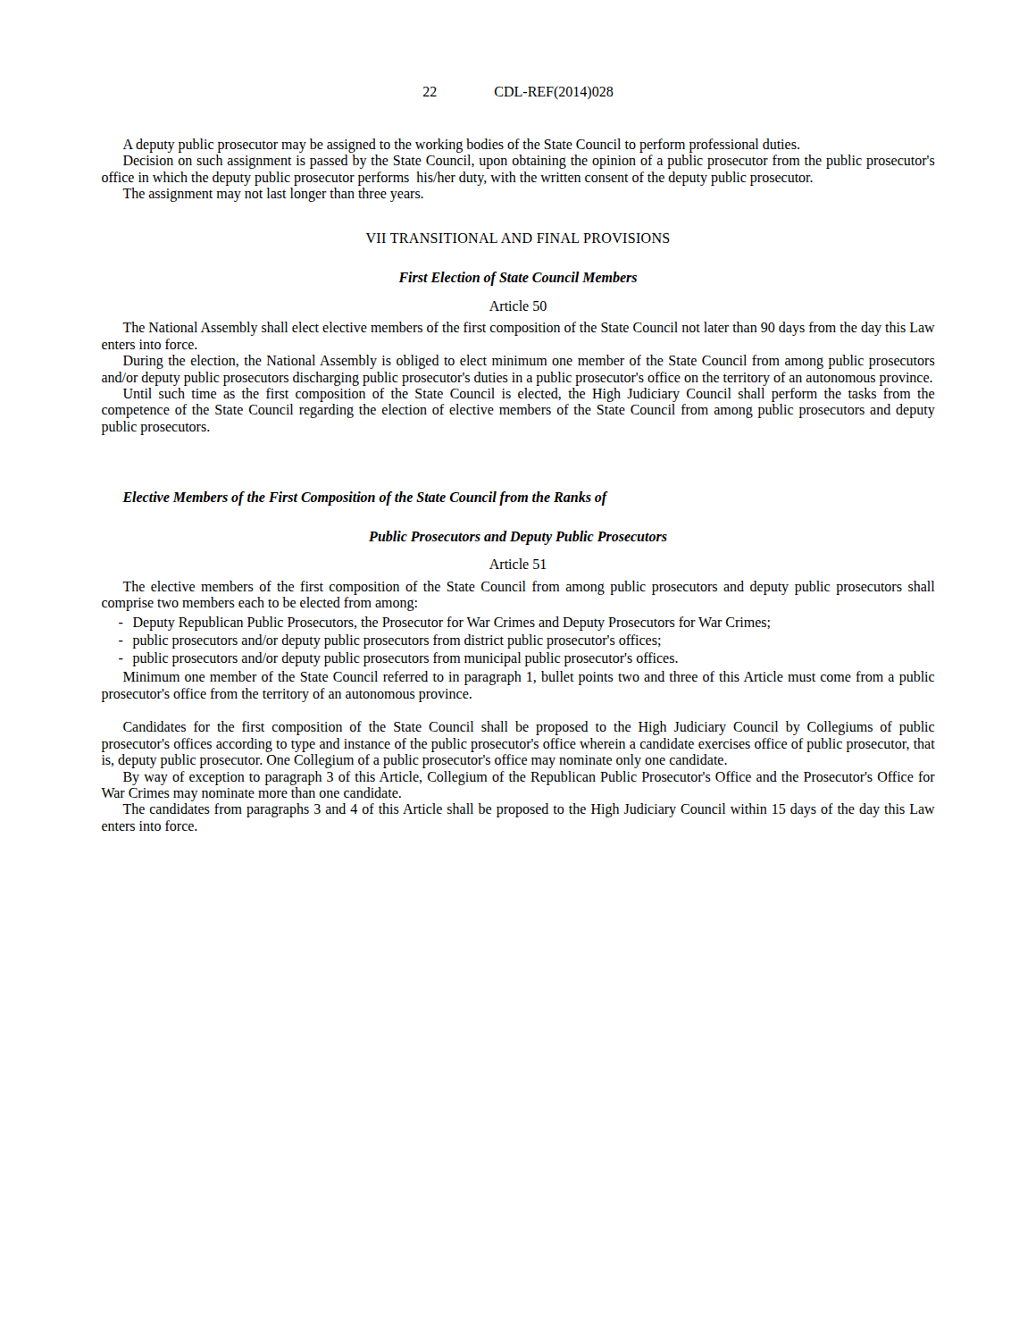22 CDL-REF(2014)028
A deputy public prosecutor may be assigned to the working bodies of the State Council to perform professional duties.
Decision on such assignment is passed by the State Council, upon obtaining the opinion of a public prosecutor from the public prosecutor's office in which the deputy public prosecutor performs his/her duty, with the written consent of the deputy public prosecutor.
The assignment may not last longer than three years.
VII TRANSITIONAL AND FINAL PROVISIONS
First Election of State Council Members
Article 50
The National Assembly shall elect elective members of the first composition of the State Council not later than 90 days from the day this Law enters into force.
During the election, the National Assembly is obliged to elect minimum one member of the State Council from among public prosecutors and/or deputy public prosecutors discharging public prosecutor's duties in a public prosecutor's office on the territory of an autonomous province.
Until such time as the first composition of the State Council is elected, the High Judiciary Council shall perform the tasks from the competence of the State Council regarding the election of elective members of the State Council from among public prosecutors and deputy public prosecutors.
Elective Members of the First Composition of the State Council from the Ranks of
Public Prosecutors and Deputy Public Prosecutors
Article 51
The elective members of the first composition of the State Council from among public prosecutors and deputy public prosecutors shall comprise two members each to be elected from among:
Deputy Republican Public Prosecutors, the Prosecutor for War Crimes and Deputy Prosecutors for War Crimes;
public prosecutors and/or deputy public prosecutors from district public prosecutor's offices;
public prosecutors and/or deputy public prosecutors from municipal public prosecutor's offices.
Minimum one member of the State Council referred to in paragraph 1, bullet points two and three of this Article must come from a public prosecutor's office from the territory of an autonomous province.
Candidates for the first composition of the State Council shall be proposed to the High Judiciary Council by Collegiums of public prosecutor's offices according to type and instance of the public prosecutor's office wherein a candidate exercises office of public prosecutor, that is, deputy public prosecutor. One Collegium of a public prosecutor's office may nominate only one candidate.
By way of exception to paragraph 3 of this Article, Collegium of the Republican Public Prosecutor's Office and the Prosecutor's Office for War Crimes may nominate more than one candidate.
The candidates from paragraphs 3 and 4 of this Article shall be proposed to the High Judiciary Council within 15 days of the day this Law enters into force.